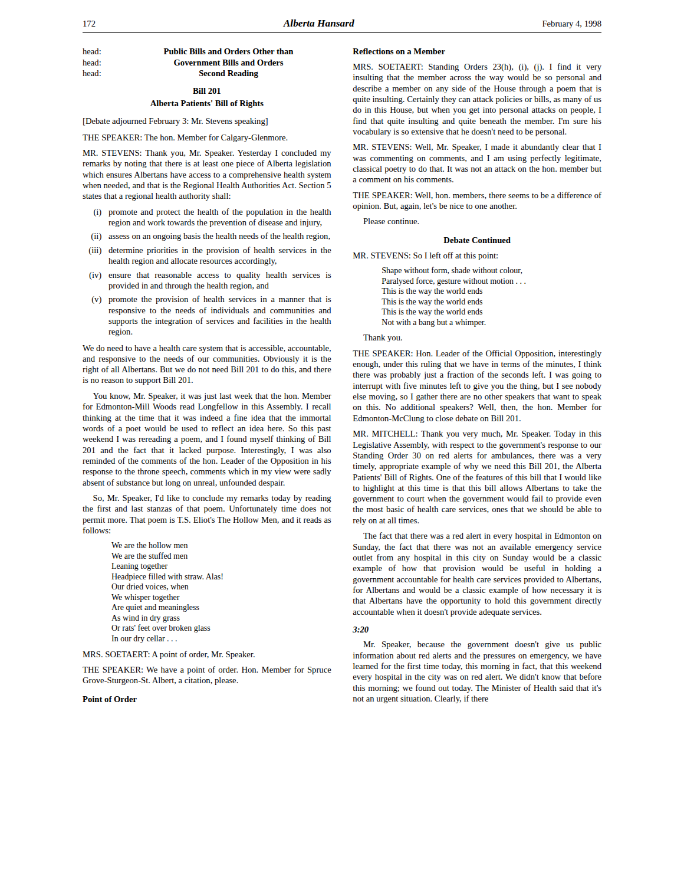172 Alberta Hansard February 4, 1998
head: Public Bills and Orders Other than
head: Government Bills and Orders
head: Second Reading
Bill 201
Alberta Patients' Bill of Rights
[Debate adjourned February 3: Mr. Stevens speaking]
THE SPEAKER: The hon. Member for Calgary-Glenmore.
MR. STEVENS: Thank you, Mr. Speaker. Yesterday I concluded my remarks by noting that there is at least one piece of Alberta legislation which ensures Albertans have access to a comprehensive health system when needed, and that is the Regional Health Authorities Act. Section 5 states that a regional health authority shall:
(i) promote and protect the health of the population in the health region and work towards the prevention of disease and injury,
(ii) assess on an ongoing basis the health needs of the health region,
(iii) determine priorities in the provision of health services in the health region and allocate resources accordingly,
(iv) ensure that reasonable access to quality health services is provided in and through the health region, and
(v) promote the provision of health services in a manner that is responsive to the needs of individuals and communities and supports the integration of services and facilities in the health region.
We do need to have a health care system that is accessible, accountable, and responsive to the needs of our communities. Obviously it is the right of all Albertans. But we do not need Bill 201 to do this, and there is no reason to support Bill 201.
You know, Mr. Speaker, it was just last week that the hon. Member for Edmonton-Mill Woods read Longfellow in this Assembly. I recall thinking at the time that it was indeed a fine idea that the immortal words of a poet would be used to reflect an idea here. So this past weekend I was rereading a poem, and I found myself thinking of Bill 201 and the fact that it lacked purpose. Interestingly, I was also reminded of the comments of the hon. Leader of the Opposition in his response to the throne speech, comments which in my view were sadly absent of substance but long on unreal, unfounded despair.
So, Mr. Speaker, I'd like to conclude my remarks today by reading the first and last stanzas of that poem. Unfortunately time does not permit more. That poem is T.S. Eliot's The Hollow Men, and it reads as follows:
We are the hollow men
We are the stuffed men
Leaning together
Headpiece filled with straw. Alas!
Our dried voices, when
We whisper together
Are quiet and meaningless
As wind in dry grass
Or rats' feet over broken glass
In our dry cellar . . .
MRS. SOETAERT: A point of order, Mr. Speaker.
THE SPEAKER: We have a point of order. Hon. Member for Spruce Grove-Sturgeon-St. Albert, a citation, please.
Point of Order
Reflections on a Member
MRS. SOETAERT: Standing Orders 23(h), (i), (j). I find it very insulting that the member across the way would be so personal and describe a member on any side of the House through a poem that is quite insulting. Certainly they can attack policies or bills, as many of us do in this House, but when you get into personal attacks on people, I find that quite insulting and quite beneath the member. I'm sure his vocabulary is so extensive that he doesn't need to be personal.
MR. STEVENS: Well, Mr. Speaker, I made it abundantly clear that I was commenting on comments, and I am using perfectly legitimate, classical poetry to do that. It was not an attack on the hon. member but a comment on his comments.
THE SPEAKER: Well, hon. members, there seems to be a difference of opinion. But, again, let's be nice to one another.
Please continue.
Debate Continued
MR. STEVENS: So I left off at this point:
Shape without form, shade without colour,
Paralysed force, gesture without motion . . .
This is the way the world ends
This is the way the world ends
This is the way the world ends
Not with a bang but a whimper.
Thank you.
THE SPEAKER: Hon. Leader of the Official Opposition, interestingly enough, under this ruling that we have in terms of the minutes, I think there was probably just a fraction of the seconds left. I was going to interrupt with five minutes left to give you the thing, but I see nobody else moving, so I gather there are no other speakers that want to speak on this. No additional speakers? Well, then, the hon. Member for Edmonton-McClung to close debate on Bill 201.
MR. MITCHELL: Thank you very much, Mr. Speaker. Today in this Legislative Assembly, with respect to the government's response to our Standing Order 30 on red alerts for ambulances, there was a very timely, appropriate example of why we need this Bill 201, the Alberta Patients' Bill of Rights. One of the features of this bill that I would like to highlight at this time is that this bill allows Albertans to take the government to court when the government would fail to provide even the most basic of health care services, ones that we should be able to rely on at all times.
The fact that there was a red alert in every hospital in Edmonton on Sunday, the fact that there was not an available emergency service outlet from any hospital in this city on Sunday would be a classic example of how that provision would be useful in holding a government accountable for health care services provided to Albertans, for Albertans and would be a classic example of how necessary it is that Albertans have the opportunity to hold this government directly accountable when it doesn't provide adequate services.
3:20
Mr. Speaker, because the government doesn't give us public information about red alerts and the pressures on emergency, we have learned for the first time today, this morning in fact, that this weekend every hospital in the city was on red alert. We didn't know that before this morning; we found out today. The Minister of Health said that it's not an urgent situation. Clearly, if there